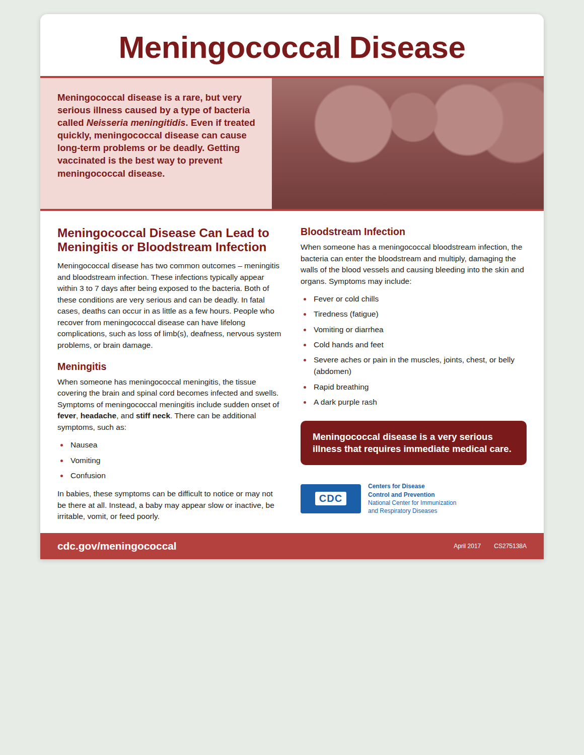Meningococcal Disease
Meningococcal disease is a rare, but very serious illness caused by a type of bacteria called Neisseria meningitidis. Even if treated quickly, meningococcal disease can cause long-term problems or be deadly. Getting vaccinated is the best way to prevent meningococcal disease.
Meningococcal Disease Can Lead to Meningitis or Bloodstream Infection
Meningococcal disease has two common outcomes – meningitis and bloodstream infection. These infections typically appear within 3 to 7 days after being exposed to the bacteria. Both of these conditions are very serious and can be deadly. In fatal cases, deaths can occur in as little as a few hours. People who recover from meningococcal disease can have lifelong complications, such as loss of limb(s), deafness, nervous system problems, or brain damage.
Meningitis
When someone has meningococcal meningitis, the tissue covering the brain and spinal cord becomes infected and swells. Symptoms of meningococcal meningitis include sudden onset of fever, headache, and stiff neck. There can be additional symptoms, such as:
Nausea
Vomiting
Confusion
In babies, these symptoms can be difficult to notice or may not be there at all. Instead, a baby may appear slow or inactive, be irritable, vomit, or feed poorly.
Bloodstream Infection
When someone has a meningococcal bloodstream infection, the bacteria can enter the bloodstream and multiply, damaging the walls of the blood vessels and causing bleeding into the skin and organs. Symptoms may include:
Fever or cold chills
Tiredness (fatigue)
Vomiting or diarrhea
Cold hands and feet
Severe aches or pain in the muscles, joints, chest, or belly (abdomen)
Rapid breathing
A dark purple rash
Meningococcal disease is a very serious illness that requires immediate medical care.
CDC
Centers for Disease
Control and Prevention National Center for Immunization
and Respiratory Diseases
cdc.gov/meningococcal
April 2017 CS275138A